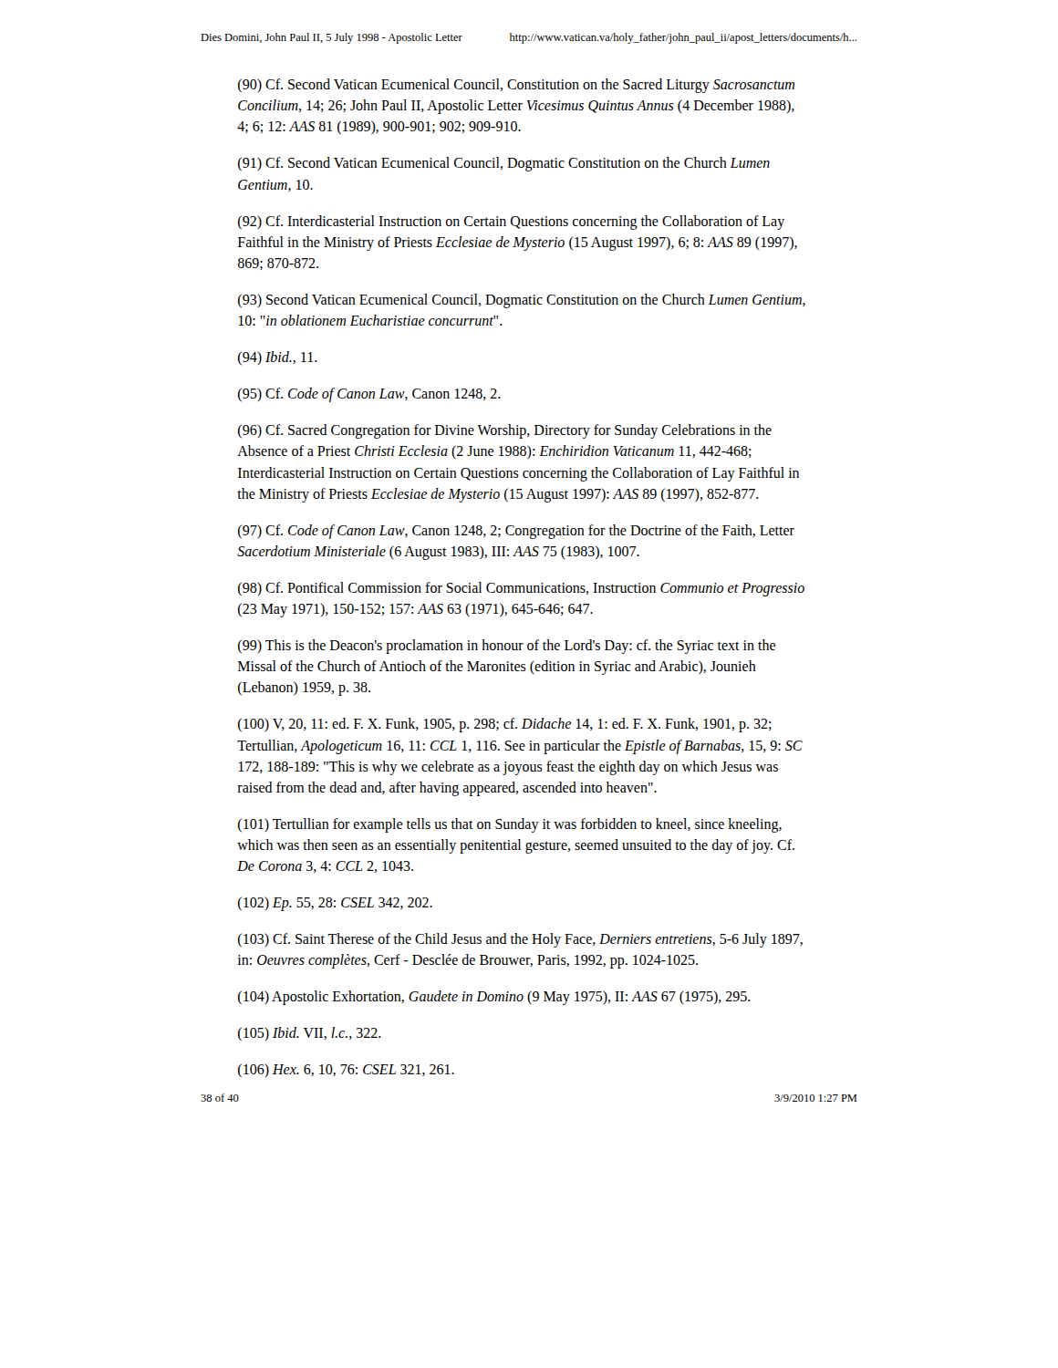Dies Domini, John Paul II, 5 July 1998 - Apostolic Letter http://www.vatican.va/holy_father/john_paul_ii/apost_letters/documents/h...
(90) Cf. Second Vatican Ecumenical Council, Constitution on the Sacred Liturgy Sacrosanctum Concilium, 14; 26; John Paul II, Apostolic Letter Vicesimus Quintus Annus (4 December 1988), 4; 6; 12: AAS 81 (1989), 900-901; 902; 909-910.
(91) Cf. Second Vatican Ecumenical Council, Dogmatic Constitution on the Church Lumen Gentium, 10.
(92) Cf. Interdicasterial Instruction on Certain Questions concerning the Collaboration of Lay Faithful in the Ministry of Priests Ecclesiae de Mysterio (15 August 1997), 6; 8: AAS 89 (1997), 869; 870-872.
(93) Second Vatican Ecumenical Council, Dogmatic Constitution on the Church Lumen Gentium, 10: "in oblationem Eucharistiae concurrunt".
(94) Ibid., 11.
(95) Cf. Code of Canon Law, Canon 1248, 2.
(96) Cf. Sacred Congregation for Divine Worship, Directory for Sunday Celebrations in the Absence of a Priest Christi Ecclesia (2 June 1988): Enchiridion Vaticanum 11, 442-468; Interdicasterial Instruction on Certain Questions concerning the Collaboration of Lay Faithful in the Ministry of Priests Ecclesiae de Mysterio (15 August 1997): AAS 89 (1997), 852-877.
(97) Cf. Code of Canon Law, Canon 1248, 2; Congregation for the Doctrine of the Faith, Letter Sacerdotium Ministeriale (6 August 1983), III: AAS 75 (1983), 1007.
(98) Cf. Pontifical Commission for Social Communications, Instruction Communio et Progressio (23 May 1971), 150-152; 157: AAS 63 (1971), 645-646; 647.
(99) This is the Deacon's proclamation in honour of the Lord's Day: cf. the Syriac text in the Missal of the Church of Antioch of the Maronites (edition in Syriac and Arabic), Jounieh (Lebanon) 1959, p. 38.
(100) V, 20, 11: ed. F. X. Funk, 1905, p. 298; cf. Didache 14, 1: ed. F. X. Funk, 1901, p. 32; Tertullian, Apologeticum 16, 11: CCL 1, 116. See in particular the Epistle of Barnabas, 15, 9: SC 172, 188-189: "This is why we celebrate as a joyous feast the eighth day on which Jesus was raised from the dead and, after having appeared, ascended into heaven".
(101) Tertullian for example tells us that on Sunday it was forbidden to kneel, since kneeling, which was then seen as an essentially penitential gesture, seemed unsuited to the day of joy. Cf. De Corona 3, 4: CCL 2, 1043.
(102) Ep. 55, 28: CSEL 342, 202.
(103) Cf. Saint Therese of the Child Jesus and the Holy Face, Derniers entretiens, 5-6 July 1897, in: Oeuvres complètes, Cerf - Desclée de Brouwer, Paris, 1992, pp. 1024-1025.
(104) Apostolic Exhortation, Gaudete in Domino (9 May 1975), II: AAS 67 (1975), 295.
(105) Ibid. VII, l.c., 322.
(106) Hex. 6, 10, 76: CSEL 321, 261.
38 of 40 3/9/2010 1:27 PM